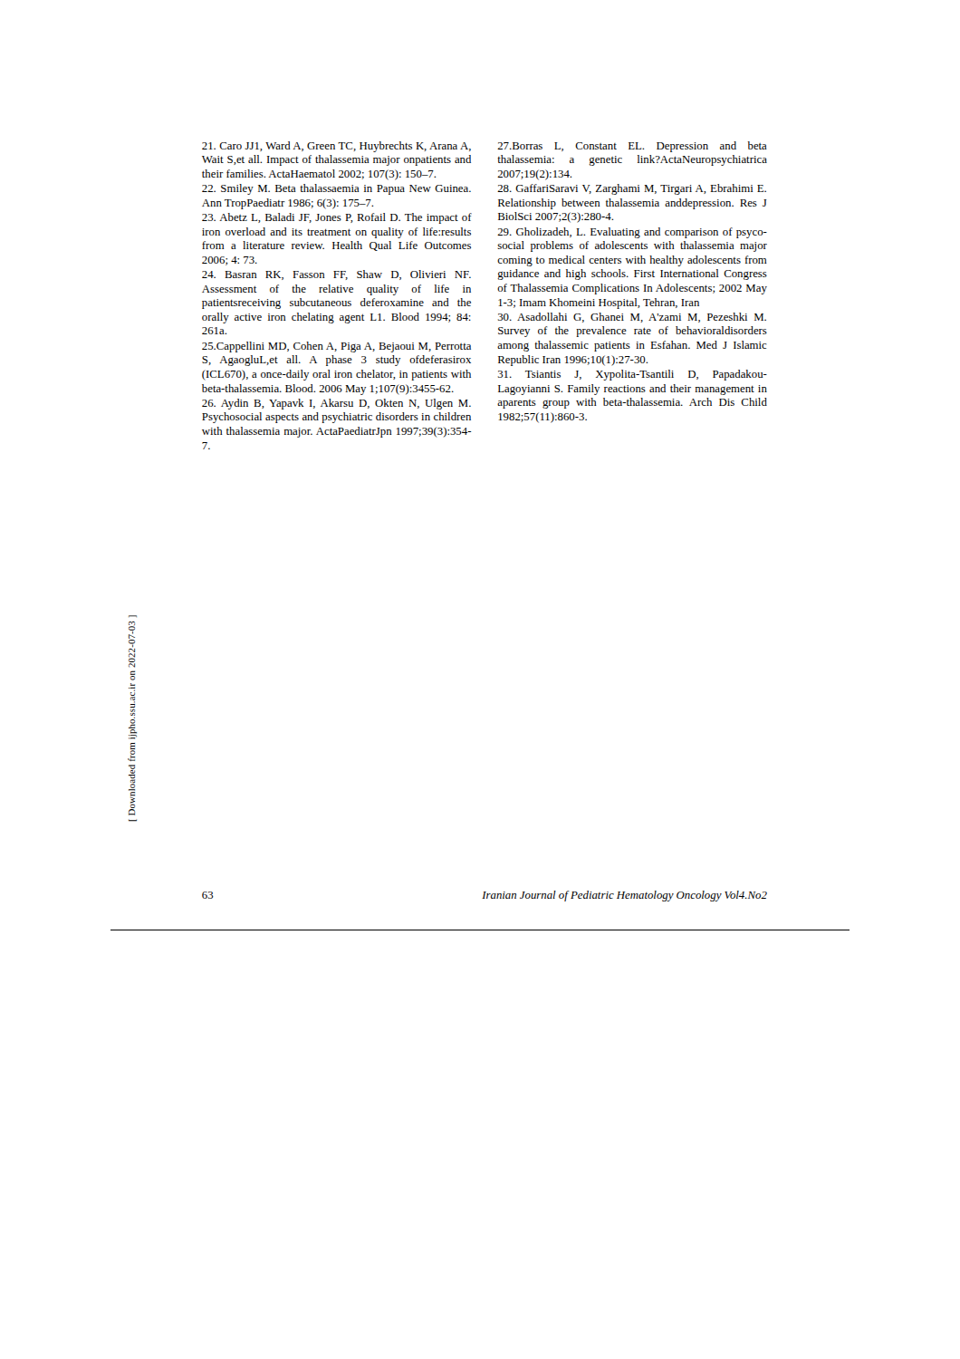[ Downloaded from ijpho.ssu.ac.ir on 2022-07-03 ]
21. Caro JJ1, Ward A, Green TC, Huybrechts K, Arana A, Wait S,et all. Impact of thalassemia major onpatients and their families. ActaHaematol 2002; 107(3): 150–7.
22. Smiley M. Beta thalassaemia in Papua New Guinea. Ann TropPaediatr 1986; 6(3): 175–7.
23. Abetz L, Baladi JF, Jones P, Rofail D. The impact of iron overload and its treatment on quality of life:results from a literature review. Health Qual Life Outcomes 2006; 4: 73.
24. Basran RK, Fasson FF, Shaw D, Olivieri NF. Assessment of the relative quality of life in patientsreceiving subcutaneous deferoxamine and the orally active iron chelating agent L1. Blood 1994; 84: 261a.
25.Cappellini MD, Cohen A, Piga A, Bejaoui M, Perrotta S, AgaogluL,et all. A phase 3 study ofdeferasirox (ICL670), a once-daily oral iron chelator, in patients with beta-thalassemia. Blood. 2006 May 1;107(9):3455-62.
26. Aydin B, Yapavk I, Akarsu D, Okten N, Ulgen M. Psychosocial aspects and psychiatric disorders in children with thalassemia major. ActaPaediatrJpn 1997;39(3):354-7.
27.Borras L, Constant EL. Depression and beta thalassemia: a genetic link?ActaNeuropsychiatrica 2007;19(2):134.
28. GaffariSaravi V, Zarghami M, Tirgari A, Ebrahimi E. Relationship between thalassemia anddepression. Res J BiolSci 2007;2(3):280-4.
29. Gholizadeh, L. Evaluating and comparison of psyco-social problems of adolescents with thalassemia major coming to medical centers with healthy adolescents from guidance and high schools. First International Congress of Thalassemia Complications In Adolescents; 2002 May 1-3; Imam Khomeini Hospital, Tehran, Iran
30. Asadollahi G, Ghanei M, A'zami M, Pezeshki M. Survey of the prevalence rate of behavioraldisorders among thalassemic patients in Esfahan. Med J Islamic Republic Iran 1996;10(1):27-30.
31. Tsiantis J, Xypolita-Tsantili D, Papadakou-Lagoyianni S. Family reactions and their management in aparents group with beta-thalassemia. Arch Dis Child 1982;57(11):860-3.
63 Iranian Journal of Pediatric Hematology Oncology Vol4.No2